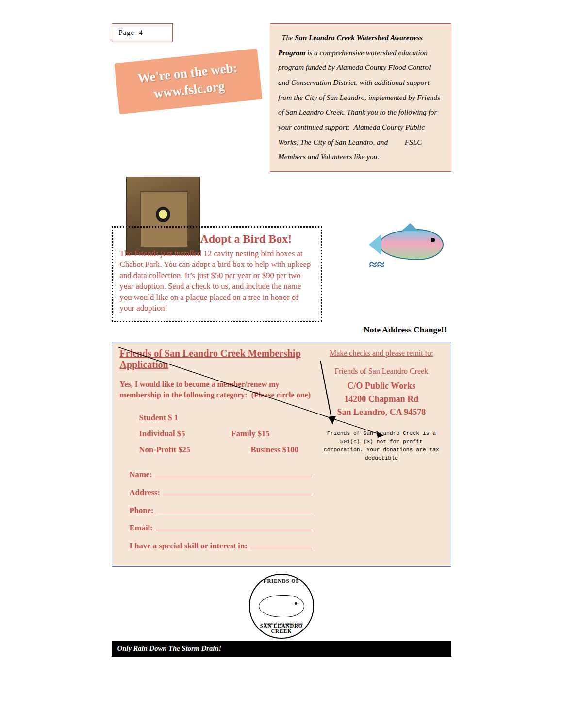Page 4
We're on the web:
www.fslc.org
The San Leandro Creek Watershed Awareness Program is a comprehensive watershed education program funded by Alameda County Flood Control and Conservation District, with additional support from the City of San Leandro, implemented by Friends of San Leandro Creek. Thank you to the following for your continued support: Alameda County Public Works, The City of San Leandro, and FSLC Members and Volunteers like you.
Adopt a Bird Box!
The Friends just installed 12 cavity nesting bird boxes at Chabot Park. You can adopt a bird box to help with upkeep and data collection. It’s just $50 per year or $90 per two year adoption. Send a check to us, and include the name you would like on a plaque placed on a tree in honor of your adoption!
≈≈
Note Address Change!!
Friends of San Leandro Creek Membership Application
Yes, I would like to become a member/renew my membership in the following category: (Please circle one)
Student $ 1 Individual $5 Family $15
Non-Profit $25 Business $100
Name:
Address:
Phone:
Email:
I have a special skill or interest in:
Make checks and please remit to:
Friends of San Leandro Creek
C/O Public Works
14200 Chapman Rd
San Leandro, CA 94578
Friends of San Leandro Creek is a 501(c) (3) not for profit corporation. Your donations are tax deductible
FRIENDS OF
© Friends of San Leandro Creek
SAN LEANDRO CREEK
Only Rain Down The Storm Drain!